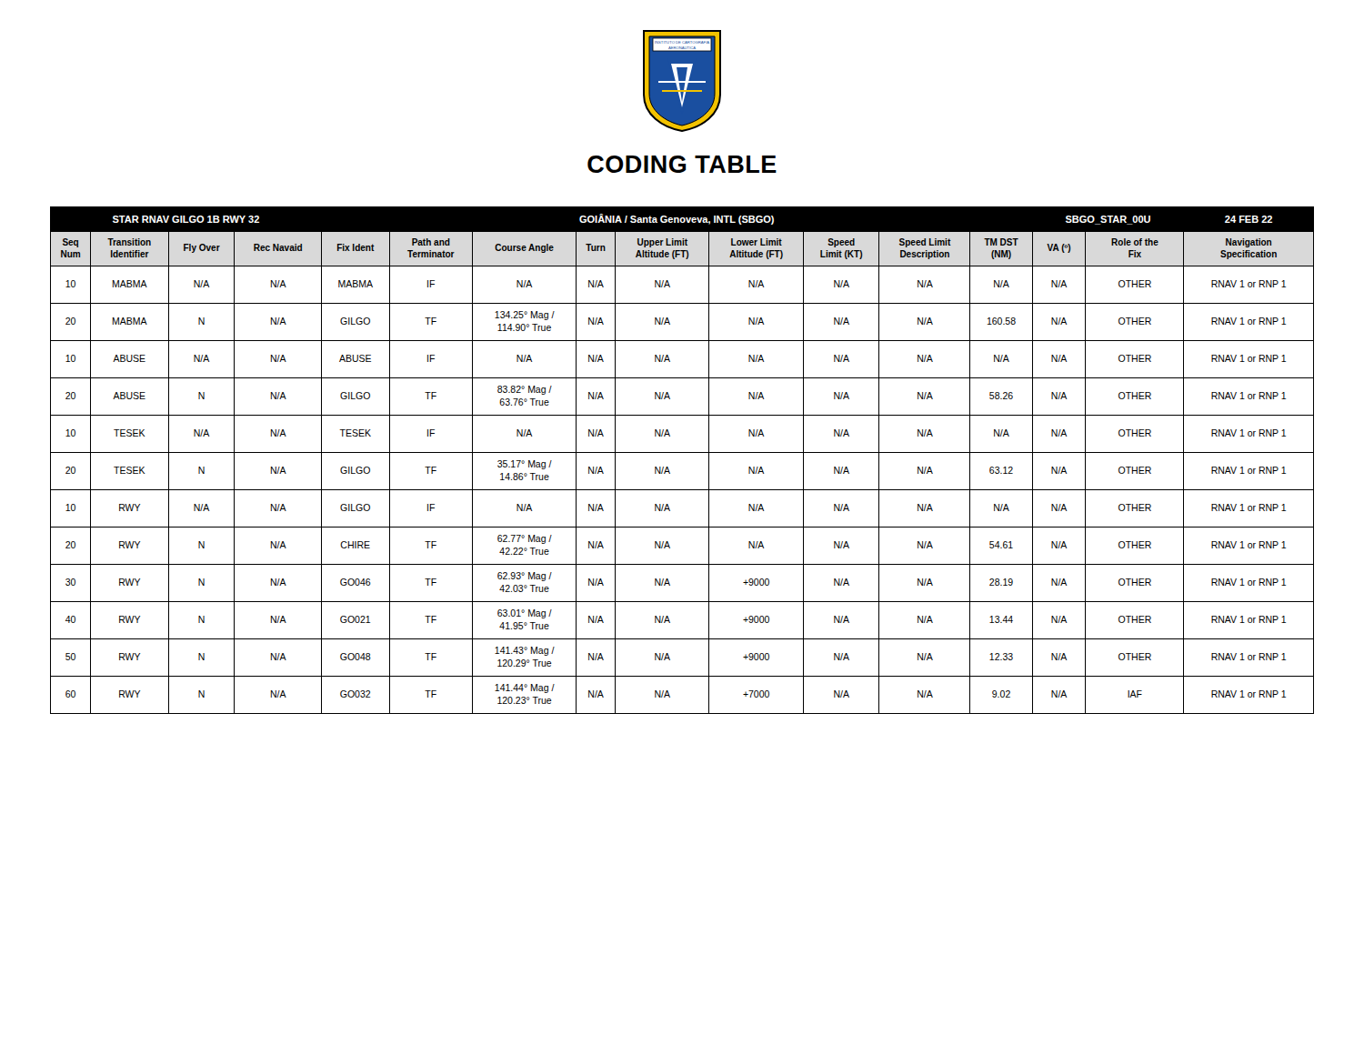INSTITUTO DE CARTOGRAFIA AERONÁUTICA
CODING TABLE
| STAR RNAV GILGO 1B RWY 32 | GOIÂNIA / Santa Genoveva, INTL (SBGO) | SBGO_STAR_00U | 24 FEB 22 |
| --- | --- | --- | --- |
| Seq Num | Transition Identifier | Fly Over | Rec Navaid | Fix Ident | Path and Terminator | Course Angle | Turn | Upper Limit Altitude (FT) | Lower Limit Altitude (FT) | Speed Limit (KT) | Speed Limit Description | TM DST (NM) | VA (º) | Role of the Fix | Navigation Specification |
| 10 | MABMA | N/A | N/A | MABMA | IF | N/A | N/A | N/A | N/A | N/A | N/A | N/A | N/A | OTHER | RNAV 1 or RNP 1 |
| 20 | MABMA | N | N/A | GILGO | TF | 134.25° Mag / 114.90° True | N/A | N/A | N/A | N/A | N/A | 160.58 | N/A | OTHER | RNAV 1 or RNP 1 |
| 10 | ABUSE | N/A | N/A | ABUSE | IF | N/A | N/A | N/A | N/A | N/A | N/A | N/A | N/A | OTHER | RNAV 1 or RNP 1 |
| 20 | ABUSE | N | N/A | GILGO | TF | 83.82° Mag / 63.76° True | N/A | N/A | N/A | N/A | N/A | 58.26 | N/A | OTHER | RNAV 1 or RNP 1 |
| 10 | TESEK | N/A | N/A | TESEK | IF | N/A | N/A | N/A | N/A | N/A | N/A | N/A | N/A | OTHER | RNAV 1 or RNP 1 |
| 20 | TESEK | N | N/A | GILGO | TF | 35.17° Mag / 14.86° True | N/A | N/A | N/A | N/A | N/A | 63.12 | N/A | OTHER | RNAV 1 or RNP 1 |
| 10 | RWY | N/A | N/A | GILGO | IF | N/A | N/A | N/A | N/A | N/A | N/A | N/A | N/A | OTHER | RNAV 1 or RNP 1 |
| 20 | RWY | N | N/A | CHIRE | TF | 62.77° Mag / 42.22° True | N/A | N/A | N/A | N/A | N/A | 54.61 | N/A | OTHER | RNAV 1 or RNP 1 |
| 30 | RWY | N | N/A | GO046 | TF | 62.93° Mag / 42.03° True | N/A | N/A | +9000 | N/A | N/A | 28.19 | N/A | OTHER | RNAV 1 or RNP 1 |
| 40 | RWY | N | N/A | GO021 | TF | 63.01° Mag / 41.95° True | N/A | N/A | +9000 | N/A | N/A | 13.44 | N/A | OTHER | RNAV 1 or RNP 1 |
| 50 | RWY | N | N/A | GO048 | TF | 141.43° Mag / 120.29° True | N/A | N/A | +9000 | N/A | N/A | 12.33 | N/A | OTHER | RNAV 1 or RNP 1 |
| 60 | RWY | N | N/A | GO032 | TF | 141.44° Mag / 120.23° True | N/A | N/A | +7000 | N/A | N/A | 9.02 | N/A | IAF | RNAV 1 or RNP 1 |